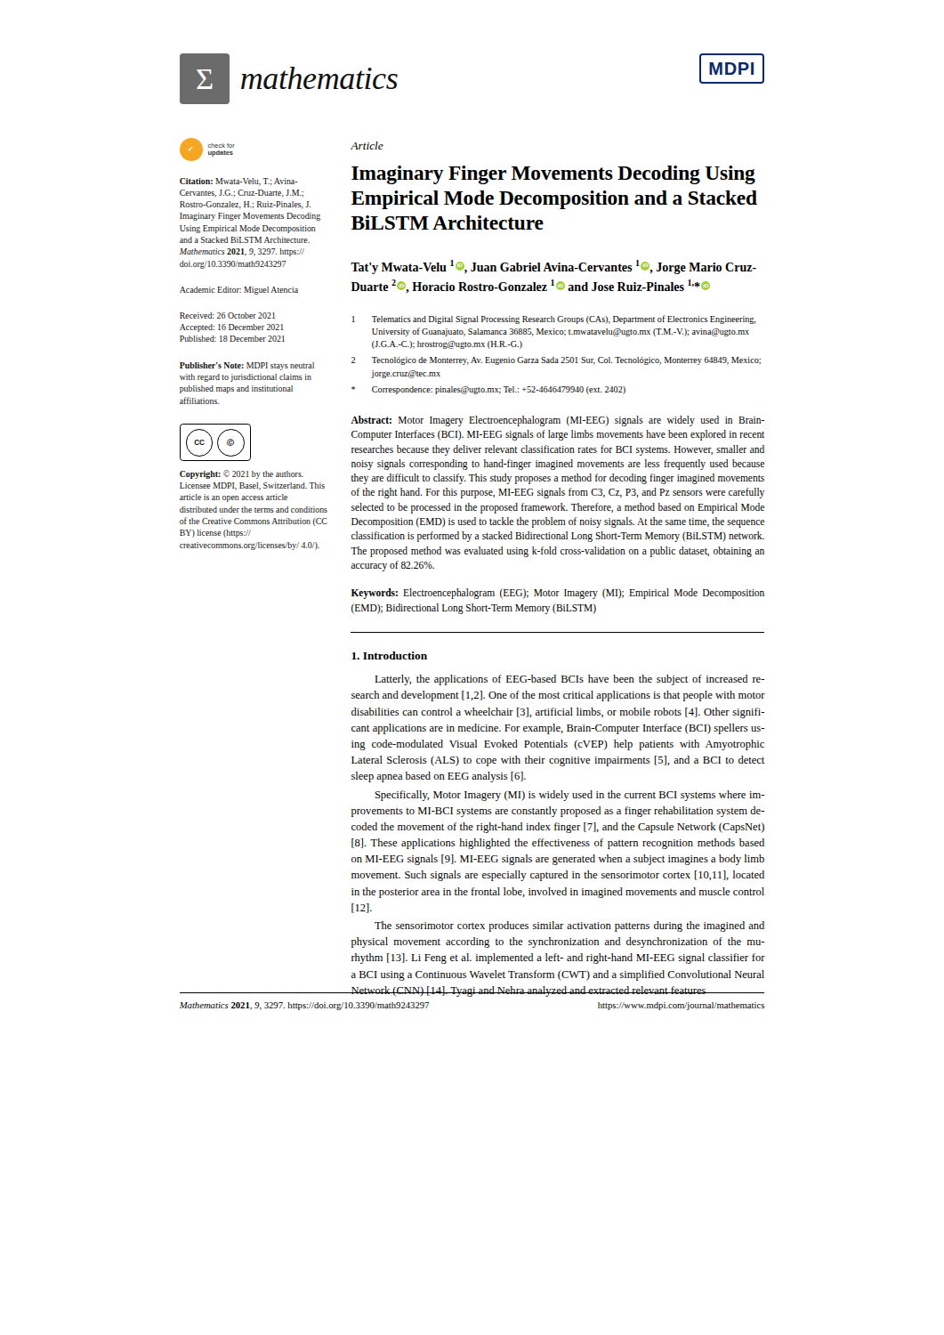Σ
mathematics
MDPI
✓
check for updates
Citation: Mwata-Velu, T.; Avina-Cervantes, J.G.; Cruz-Duarte, J.M.; Rostro-Gonzalez, H.; Ruiz-Pinales, J. Imaginary Finger Movements Decoding Using Empirical Mode Decomposition and a Stacked BiLSTM Architecture. Mathematics 2021, 9, 3297. https:// doi.org/10.3390/math9243297
Academic Editor: Miguel Atencia
Received: 26 October 2021
Accepted: 16 December 2021
Published: 18 December 2021
Publisher's Note: MDPI stays neutral with regard to jurisdictional claims in published maps and institutional affiliations.
CC
Ⓒ
Copyright: © 2021 by the authors. Licensee MDPI, Basel, Switzerland. This article is an open access article distributed under the terms and conditions of the Creative Commons Attribution (CC BY) license (https:// creativecommons.org/licenses/by/ 4.0/).
Article
Imaginary Finger Movements Decoding Using Empirical Mode Decomposition and a Stacked BiLSTM Architecture
Tat'y Mwata-Velu 1 , Juan Gabriel Avina-Cervantes 1 , Jorge Mario Cruz-Duarte 2 , Horacio Rostro-Gonzalez 1 and Jose Ruiz-Pinales 1,*
1
Telematics and Digital Signal Processing Research Groups (CAs), Department of Electronics Engineering, University of Guanajuato, Salamanca 36885, Mexico; t.mwatavelu@ugto.mx (T.M.-V.); avina@ugto.mx (J.G.A.-C.); hrostrog@ugto.mx (H.R.-G.)
2
Tecnológico de Monterrey, Av. Eugenio Garza Sada 2501 Sur, Col. Tecnológico, Monterrey 64849, Mexico; jorge.cruz@tec.mx
*
Correspondence: pinales@ugto.mx; Tel.: +52-4646479940 (ext. 2402)
Abstract: Motor Imagery Electroencephalogram (MI-EEG) signals are widely used in Brain-Computer Interfaces (BCI). MI-EEG signals of large limbs movements have been explored in recent researches because they deliver relevant classification rates for BCI systems. However, smaller and noisy signals corresponding to hand-finger imagined movements are less frequently used because they are difficult to classify. This study proposes a method for decoding finger imagined movements of the right hand. For this purpose, MI-EEG signals from C3, Cz, P3, and Pz sensors were carefully selected to be processed in the proposed framework. Therefore, a method based on Empirical Mode Decomposition (EMD) is used to tackle the problem of noisy signals. At the same time, the sequence classification is performed by a stacked Bidirectional Long Short-Term Memory (BiLSTM) network. The proposed method was evaluated using k-fold cross-validation on a public dataset, obtaining an accuracy of 82.26%.
Keywords: Electroencephalogram (EEG); Motor Imagery (MI); Empirical Mode Decomposition (EMD); Bidirectional Long Short-Term Memory (BiLSTM)
1. Introduction
Latterly, the applications of EEG-based BCIs have been the subject of increased research and development [1,2]. One of the most critical applications is that people with motor disabilities can control a wheelchair [3], artificial limbs, or mobile robots [4]. Other significant applications are in medicine. For example, Brain-Computer Interface (BCI) spellers using code-modulated Visual Evoked Potentials (cVEP) help patients with Amyotrophic Lateral Sclerosis (ALS) to cope with their cognitive impairments [5], and a BCI to detect sleep apnea based on EEG analysis [6].
Specifically, Motor Imagery (MI) is widely used in the current BCI systems where improvements to MI-BCI systems are constantly proposed as a finger rehabilitation system decoded the movement of the right-hand index finger [7], and the Capsule Network (CapsNet) [8]. These applications highlighted the effectiveness of pattern recognition methods based on MI-EEG signals [9]. MI-EEG signals are generated when a subject imagines a body limb movement. Such signals are especially captured in the sensorimotor cortex [10,11], located in the posterior area in the frontal lobe, involved in imagined movements and muscle control [12].
The sensorimotor cortex produces similar activation patterns during the imagined and physical movement according to the synchronization and desynchronization of the mu-rhythm [13]. Li Feng et al. implemented a left- and right-hand MI-EEG signal classifier for a BCI using a Continuous Wavelet Transform (CWT) and a simplified Convolutional Neural Network (CNN) [14]. Tyagi and Nehra analyzed and extracted relevant features
Mathematics 2021, 9, 3297. https://doi.org/10.3390/math9243297
https://www.mdpi.com/journal/mathematics